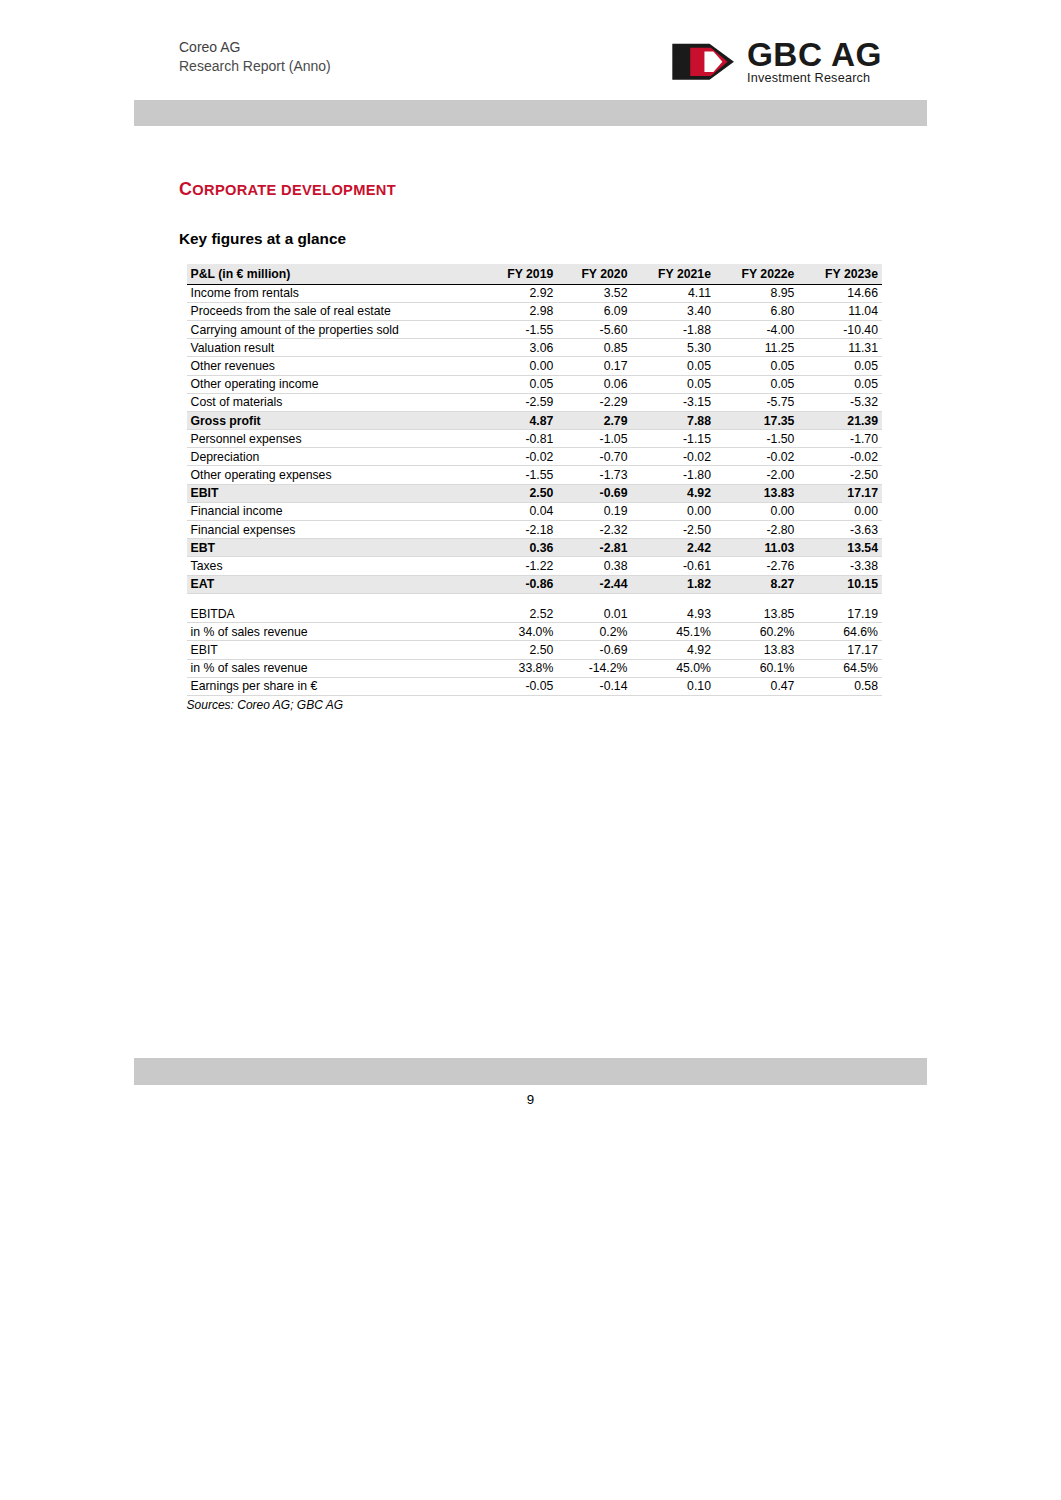Coreo AG
Research Report (Anno)
GBC AG
Investment Research
CORPORATE DEVELOPMENT
Key figures at a glance
| P&L (in € million) | FY 2019 | FY 2020 | FY 2021e | FY 2022e | FY 2023e |
| --- | --- | --- | --- | --- | --- |
| Income from rentals | 2.92 | 3.52 | 4.11 | 8.95 | 14.66 |
| Proceeds from the sale of real estate | 2.98 | 6.09 | 3.40 | 6.80 | 11.04 |
| Carrying amount of the properties sold | -1.55 | -5.60 | -1.88 | -4.00 | -10.40 |
| Valuation result | 3.06 | 0.85 | 5.30 | 11.25 | 11.31 |
| Other revenues | 0.00 | 0.17 | 0.05 | 0.05 | 0.05 |
| Other operating income | 0.05 | 0.06 | 0.05 | 0.05 | 0.05 |
| Cost of materials | -2.59 | -2.29 | -3.15 | -5.75 | -5.32 |
| Gross profit | 4.87 | 2.79 | 7.88 | 17.35 | 21.39 |
| Personnel expenses | -0.81 | -1.05 | -1.15 | -1.50 | -1.70 |
| Depreciation | -0.02 | -0.70 | -0.02 | -0.02 | -0.02 |
| Other operating expenses | -1.55 | -1.73 | -1.80 | -2.00 | -2.50 |
| EBIT | 2.50 | -0.69 | 4.92 | 13.83 | 17.17 |
| Financial income | 0.04 | 0.19 | 0.00 | 0.00 | 0.00 |
| Financial expenses | -2.18 | -2.32 | -2.50 | -2.80 | -3.63 |
| EBT | 0.36 | -2.81 | 2.42 | 11.03 | 13.54 |
| Taxes | -1.22 | 0.38 | -0.61 | -2.76 | -3.38 |
| EAT | -0.86 | -2.44 | 1.82 | 8.27 | 10.15 |
| EBITDA | 2.52 | 0.01 | 4.93 | 13.85 | 17.19 |
| in % of sales revenue | 34.0% | 0.2% | 45.1% | 60.2% | 64.6% |
| EBIT | 2.50 | -0.69 | 4.92 | 13.83 | 17.17 |
| in % of sales revenue | 33.8% | -14.2% | 45.0% | 60.1% | 64.5% |
| Earnings per share in € | -0.05 | -0.14 | 0.10 | 0.47 | 0.58 |
Sources: Coreo AG; GBC AG
9